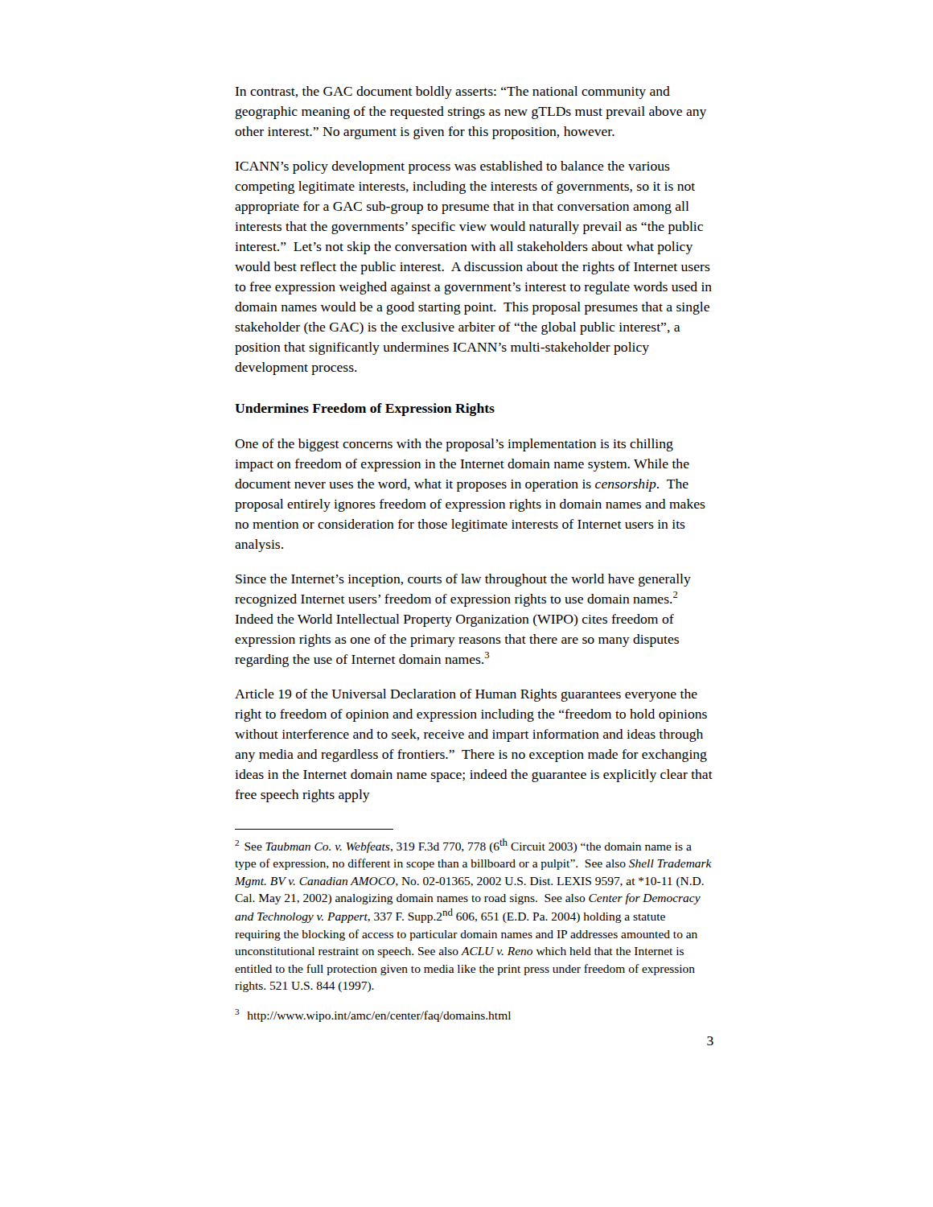In contrast, the GAC document boldly asserts: “The national community and geographic meaning of the requested strings as new gTLDs must prevail above any other interest.” No argument is given for this proposition, however.
ICANN’s policy development process was established to balance the various competing legitimate interests, including the interests of governments, so it is not appropriate for a GAC sub-group to presume that in that conversation among all interests that the governments’ specific view would naturally prevail as “the public interest.” Let’s not skip the conversation with all stakeholders about what policy would best reflect the public interest. A discussion about the rights of Internet users to free expression weighed against a government’s interest to regulate words used in domain names would be a good starting point. This proposal presumes that a single stakeholder (the GAC) is the exclusive arbiter of “the global public interest”, a position that significantly undermines ICANN’s multi-stakeholder policy development process.
Undermines Freedom of Expression Rights
One of the biggest concerns with the proposal’s implementation is its chilling impact on freedom of expression in the Internet domain name system. While the document never uses the word, what it proposes in operation is censorship. The proposal entirely ignores freedom of expression rights in domain names and makes no mention or consideration for those legitimate interests of Internet users in its analysis.
Since the Internet’s inception, courts of law throughout the world have generally recognized Internet users’ freedom of expression rights to use domain names.2 Indeed the World Intellectual Property Organization (WIPO) cites freedom of expression rights as one of the primary reasons that there are so many disputes regarding the use of Internet domain names.3
Article 19 of the Universal Declaration of Human Rights guarantees everyone the right to freedom of opinion and expression including the “freedom to hold opinions without interference and to seek, receive and impart information and ideas through any media and regardless of frontiers.” There is no exception made for exchanging ideas in the Internet domain name space; indeed the guarantee is explicitly clear that free speech rights apply
2 See Taubman Co. v. Webfeats, 319 F.3d 770, 778 (6th Circuit 2003) “the domain name is a type of expression, no different in scope than a billboard or a pulpit”. See also Shell Trademark Mgmt. BV v. Canadian AMOCO, No. 02-01365, 2002 U.S. Dist. LEXIS 9597, at *10-11 (N.D. Cal. May 21, 2002) analogizing domain names to road signs. See also Center for Democracy and Technology v. Pappert, 337 F. Supp.2nd 606, 651 (E.D. Pa. 2004) holding a statute requiring the blocking of access to particular domain names and IP addresses amounted to an unconstitutional restraint on speech. See also ACLU v. Reno which held that the Internet is entitled to the full protection given to media like the print press under freedom of expression rights. 521 U.S. 844 (1997).
3 http://www.wipo.int/amc/en/center/faq/domains.html
3